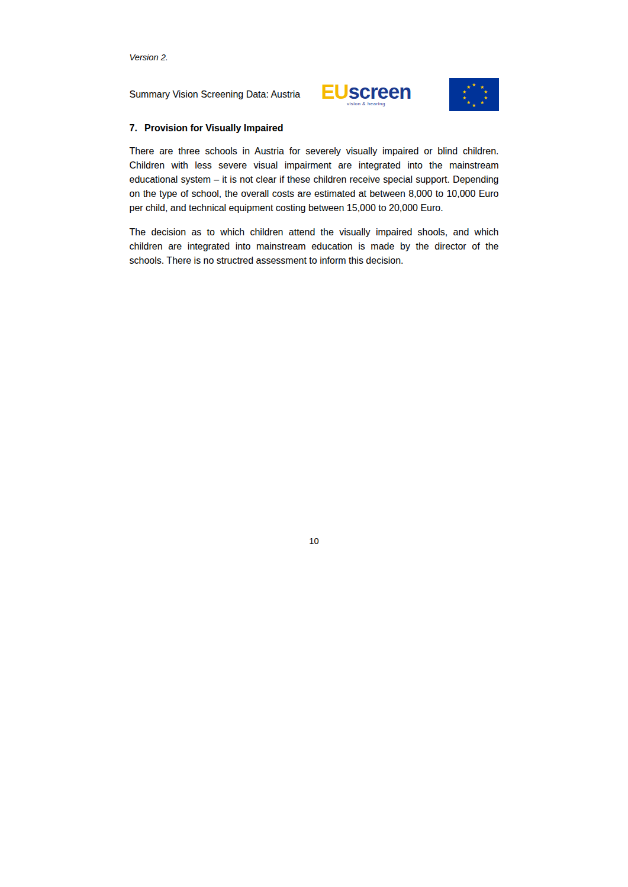Version 2.
Summary Vision Screening Data: Austria
EU screen
vision & hearing
★ ★ ★ ★ ★ ★ ★ ★ ★ ★
7. Provision for Visually Impaired
There are three schools in Austria for severely visually impaired or blind children. Children with less severe visual impairment are integrated into the mainstream educational system – it is not clear if these children receive special support. Depending on the type of school, the overall costs are estimated at between 8,000 to 10,000 Euro per child, and technical equipment costing between 15,000 to 20,000 Euro.
The decision as to which children attend the visually impaired shools, and which children are integrated into mainstream education is made by the director of the schools. There is no structred assessment to inform this decision.
10